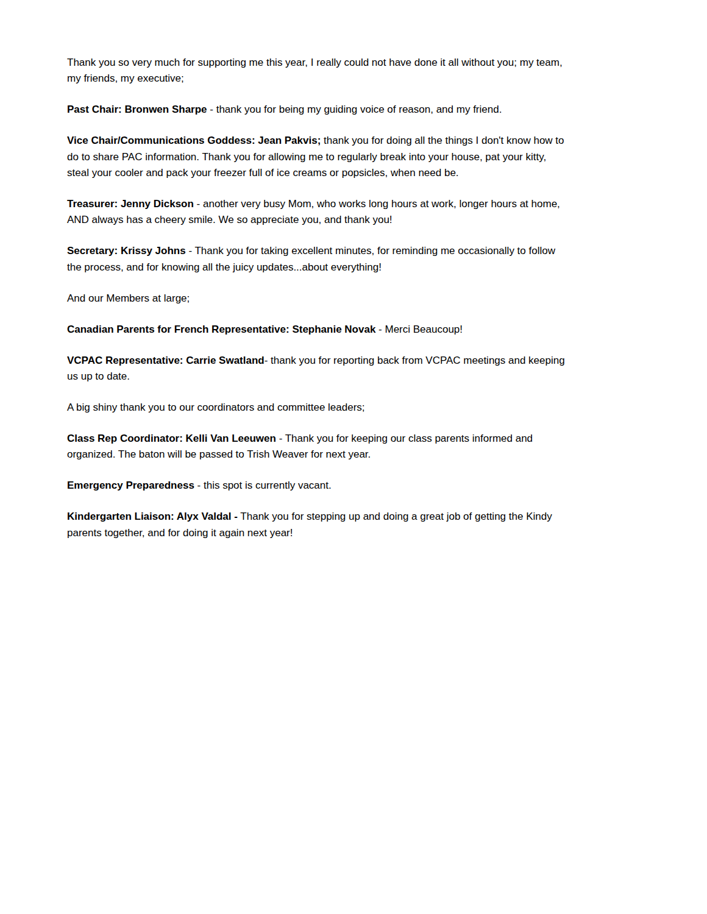Thank you so very much for supporting me this year, I really could not have done it all without you; my team, my friends, my executive;
Past Chair: Bronwen Sharpe - thank you for being my guiding voice of reason, and my friend.
Vice Chair/Communications Goddess: Jean Pakvis; thank you for doing all the things I don't know how to do to share PAC information. Thank you for allowing me to regularly break into your house, pat your kitty, steal your cooler and pack your freezer full of ice creams or popsicles, when need be.
Treasurer: Jenny Dickson - another very busy Mom, who works long hours at work, longer hours at home, AND always has a cheery smile. We so appreciate you, and thank you!
Secretary: Krissy Johns - Thank you for taking excellent minutes, for reminding me occasionally to follow the process, and for knowing all the juicy updates...about everything!
And our Members at large;
Canadian Parents for French Representative: Stephanie Novak - Merci Beaucoup!
VCPAC Representative: Carrie Swatland- thank you for reporting back from VCPAC meetings and keeping us up to date.
A big shiny thank you to our coordinators and committee leaders;
Class Rep Coordinator: Kelli Van Leeuwen - Thank you for keeping our class parents informed and organized. The baton will be passed to Trish Weaver for next year.
Emergency Preparedness - this spot is currently vacant.
Kindergarten Liaison: Alyx Valdal - Thank you for stepping up and doing a great job of getting the Kindy parents together, and for doing it again next year!